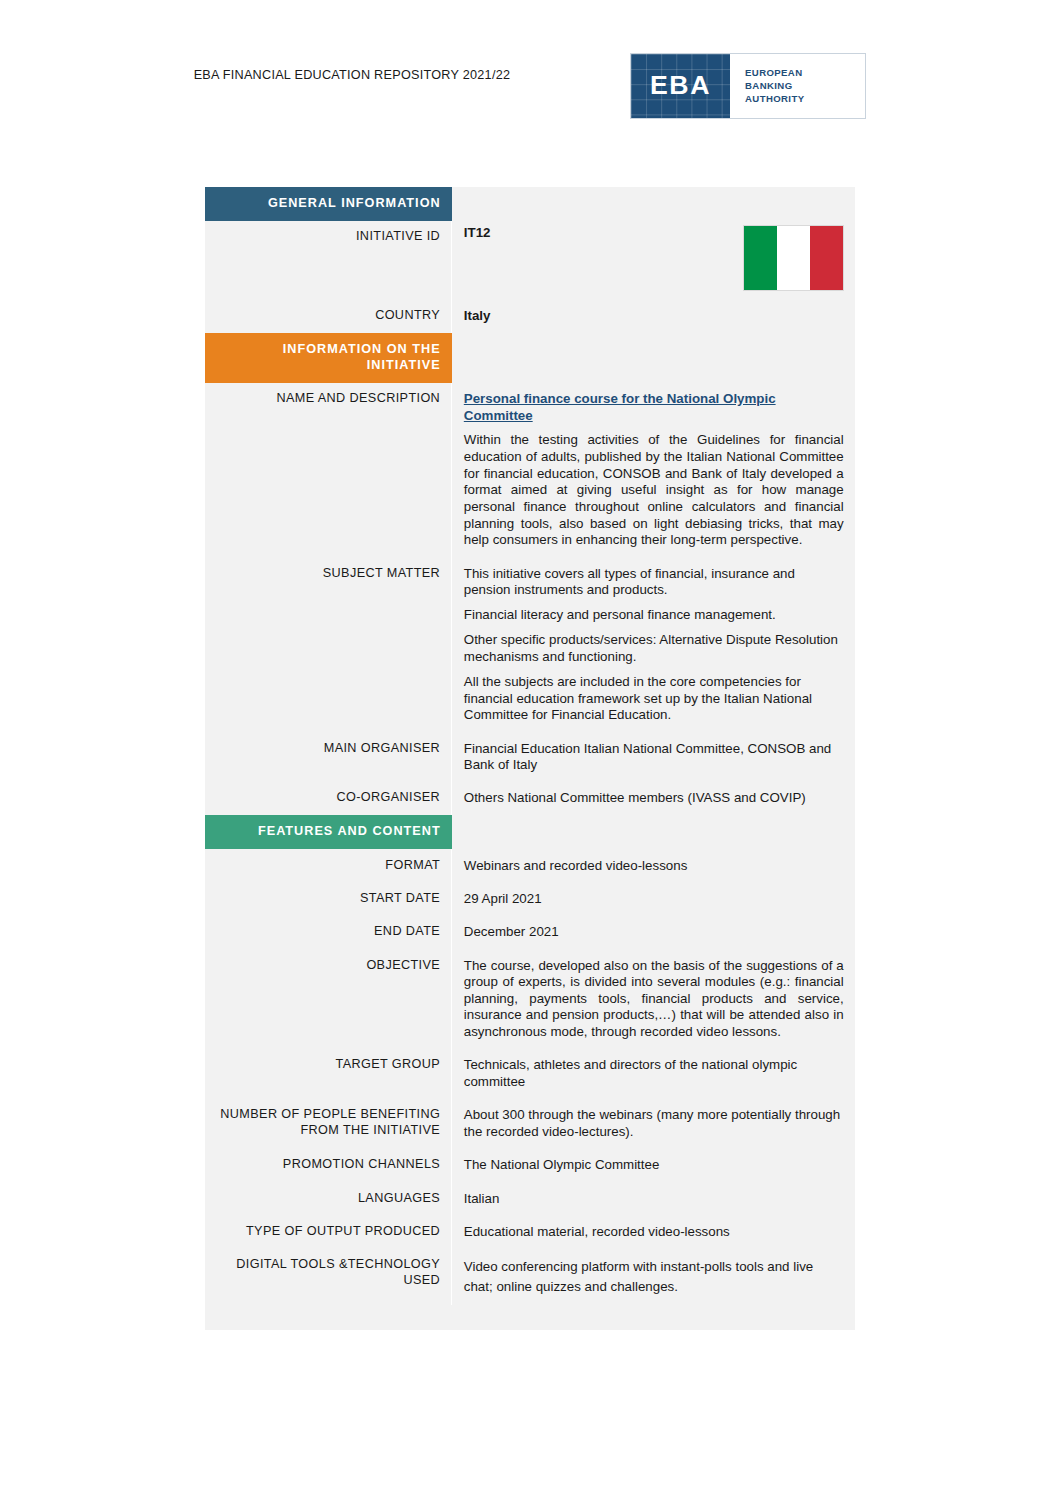EBA FINANCIAL EDUCATION REPOSITORY 2021/22
EBA
EUROPEAN
BANKING
AUTHORITY
| General information | |
| INITIATIVE ID | IT12 |
| COUNTRY | Italy |
| Information on the initiative | |
| NAME AND DESCRIPTION | Personal finance course for the National Olympic Committee Within the testing activities of the Guidelines for financial education of adults, published by the Italian National Committee for financial education, CONSOB and Bank of Italy developed a format aimed at giving useful insight as for how manage personal finance throughout online calculators and financial planning tools, also based on light debiasing tricks, that may help consumers in enhancing their long-term perspective. |
| SUBJECT MATTER | This initiative covers all types of financial, insurance and pension instruments and products. Financial literacy and personal finance management. Other specific products/services: Alternative Dispute Resolution mechanisms and functioning. All the subjects are included in the core competencies for financial education framework set up by the Italian National Committee for Financial Education. |
| MAIN ORGANISER | Financial Education Italian National Committee, CONSOB and Bank of Italy |
| CO-ORGANISER | Others National Committee members (IVASS and COVIP) |
| Features and content | |
| FORMAT | Webinars and recorded video-lessons |
| START DATE | 29 April 2021 |
| END DATE | December 2021 |
| OBJECTIVE | The course, developed also on the basis of the suggestions of a group of experts, is divided into several modules (e.g.: financial planning, payments tools, financial products and service, insurance and pension products,…) that will be attended also in asynchronous mode, through recorded video lessons. |
| TARGET GROUP | Technicals, athletes and directors of the national olympic committee |
| NUMBER OF PEOPLE BENEFITING FROM THE INITIATIVE | About 300 through the webinars (many more potentially through the recorded video-lectures). |
| PROMOTION CHANNELS | The National Olympic Committee |
| LANGUAGES | Italian |
| TYPE OF OUTPUT PRODUCED | Educational material, recorded video-lessons |
| DIGITAL TOOLS &TECHNOLOGY USED | Video conferencing platform with instant-polls tools and live chat; online quizzes and challenges. |